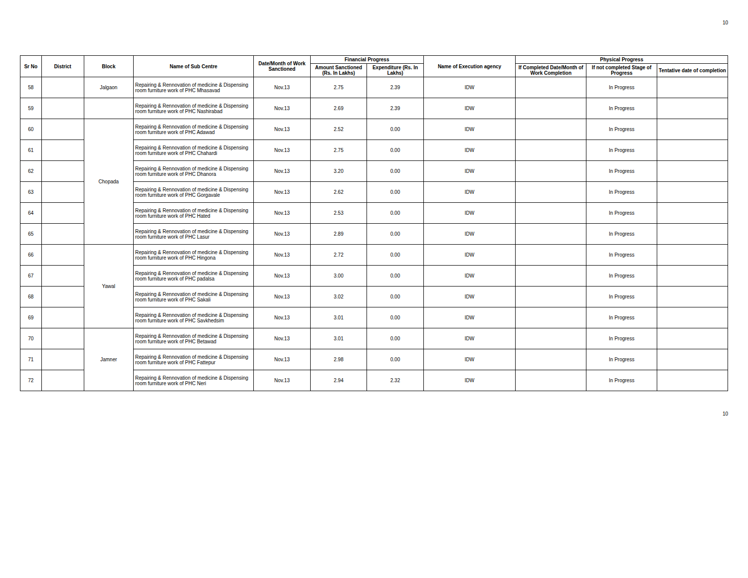10
| Sr No | District | Block | Name of Sub Centre | Date/Month of Work Sanctioned | Financial Progress | Name of Execution agency | Physical Progress |
| --- | --- | --- | --- | --- | --- | --- | --- |
| Amount Sanctioned (Rs. In Lakhs) | Expenditure (Rs. In Lakhs) | If Completed Date/Month of Work Completion | If not completed Stage of Progress | Tentative date of completion |
| 58 | | Jalgaon | Repairing & Rennovation of medicine & Dispensing room furniture work of PHC Mhasavad | Nov.13 | 2.75 | 2.39 | IDW | | In Progress | |
| 59 | | | Repairing & Rennovation of medicine & Dispensing room furniture work of PHC Nashirabad | Nov.13 | 2.69 | 2.39 | IDW | | In Progress | |
| 60 | | Chopada | Repairing & Rennovation of medicine & Dispensing room furniture work of PHC Adawad | Nov.13 | 2.52 | 0.00 | IDW | | In Progress | |
| 61 | | Repairing & Rennovation of medicine & Dispensing room furniture work of PHC Chahardi | Nov.13 | 2.75 | 0.00 | IDW | | In Progress | |
| 62 | | Repairing & Rennovation of medicine & Dispensing room furniture work of PHC Dhanora | Nov.13 | 3.20 | 0.00 | IDW | | In Progress | |
| 63 | | Repairing & Rennovation of medicine & Dispensing room furniture work of PHC Gorgavale | Nov.13 | 2.62 | 0.00 | IDW | | In Progress | |
| 64 | | Repairing & Rennovation of medicine & Dispensing room furniture work of PHC Hated | Nov.13 | 2.53 | 0.00 | IDW | | In Progress | |
| 65 | | Repairing & Rennovation of medicine & Dispensing room furniture work of PHC Lasur | Nov.13 | 2.89 | 0.00 | IDW | | In Progress | |
| 66 | | Yawal | Repairing & Rennovation of medicine & Dispensing room furniture work of PHC Hingona | Nov.13 | 2.72 | 0.00 | IDW | | In Progress | |
| 67 | | Repairing & Rennovation of medicine & Dispensing room furniture work of PHC padalsa | Nov.13 | 3.00 | 0.00 | IDW | | In Progress | |
| 68 | | Repairing & Rennovation of medicine & Dispensing room furniture work of PHC Sakali | Nov.13 | 3.02 | 0.00 | IDW | | In Progress | |
| 69 | | Repairing & Rennovation of medicine & Dispensing room furniture work of PHC Savkhedsim | Nov.13 | 3.01 | 0.00 | IDW | | In Progress | |
| 70 | | Jamner | Repairing & Rennovation of medicine & Dispensing room furniture work of PHC Betawad | Nov.13 | 3.01 | 0.00 | IDW | | In Progress | |
| 71 | | Repairing & Rennovation of medicine & Dispensing room furniture work of PHC Fattepur | Nov.13 | 2.98 | 0.00 | IDW | | In Progress | |
| 72 | | Repairing & Rennovation of medicine & Dispensing room furniture work of PHC Neri | Nov.13 | 2.94 | 2.32 | IDW | | In Progress | |
10